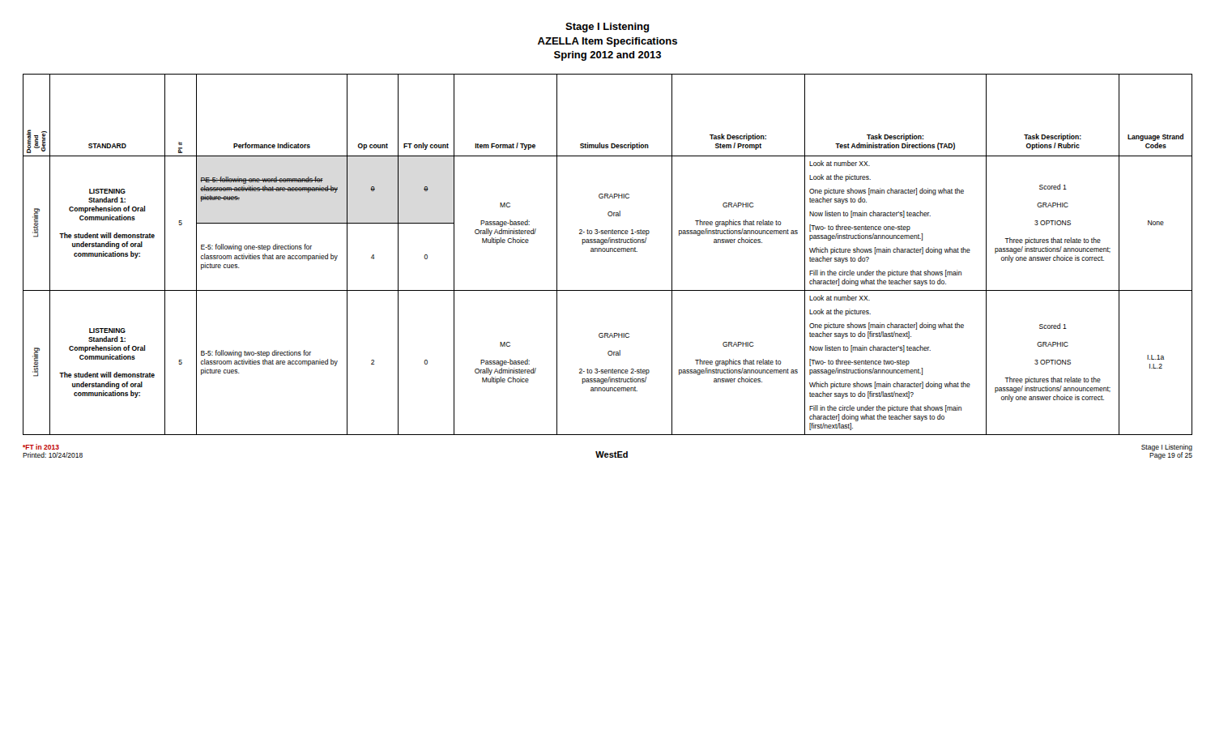Stage I Listening
AZELLA Item Specifications
Spring 2012 and 2013
| Domain (and Genre) | STANDARD | PI # | Performance Indicators | Op count | FT only count | Item Format / Type | Stimulus Description | Task Description: Stem / Prompt | Task Description: Test Administration Directions (TAD) | Task Description: Options / Rubric | Language Strand Codes |
| --- | --- | --- | --- | --- | --- | --- | --- | --- | --- | --- | --- |
| Listening | LISTENING Standard 1: Comprehension of Oral Communications The student will demonstrate understanding of oral communications by: | 5 | PE-5: following one-word commands for classroom activities that are accompanied by picture cues. | 0 | 0 | MC Passage-based: Orally Administered/ Multiple Choice | GRAPHIC Oral 2- to 3-sentence 1-step passage/instructions/ announcement. | GRAPHIC Three graphics that relate to passage/instructions/announcement as answer choices. | Look at number XX. Look at the pictures. One picture shows [main character] doing what the teacher says to do. Now listen to [main character's] teacher. [Two- to three-sentence one-step passage/instructions/announcement.] Which picture shows [main character] doing what the teacher says to do? Fill in the circle under the picture that shows [main character] doing what the teacher says to do. | Scored 1 GRAPHIC 3 OPTIONS Three pictures that relate to the passage/ instructions/ announcement; only one answer choice is correct. | None |
| E-5: following one-step directions for classroom activities that are accompanied by picture cues. | 4 | 0 |
| Listening | LISTENING Standard 1: Comprehension of Oral Communications The student will demonstrate understanding of oral communications by: | 5 | B-5: following two-step directions for classroom activities that are accompanied by picture cues. | 2 | 0 | MC Passage-based: Orally Administered/ Multiple Choice | GRAPHIC Oral 2- to 3-sentence 2-step passage/instructions/ announcement. | GRAPHIC Three graphics that relate to passage/instructions/announcement as answer choices. | Look at number XX. Look at the pictures. One picture shows [main character] doing what the teacher says to do [first/last/next]. Now listen to [main character's] teacher. [Two- to three-sentence two-step passage/instructions/announcement.] Which picture shows [main character] doing what the teacher says to do [first/last/next]? Fill in the circle under the picture that shows [main character] doing what the teacher says to do [first/next/last]. | Scored 1 GRAPHIC 3 OPTIONS Three pictures that relate to the passage/ instructions/ announcement; only one answer choice is correct. | I.L.1a I.L.2 |
*FT in 2013
Printed: 10/24/2018
WestEd
Stage I Listening
Page 19 of 25